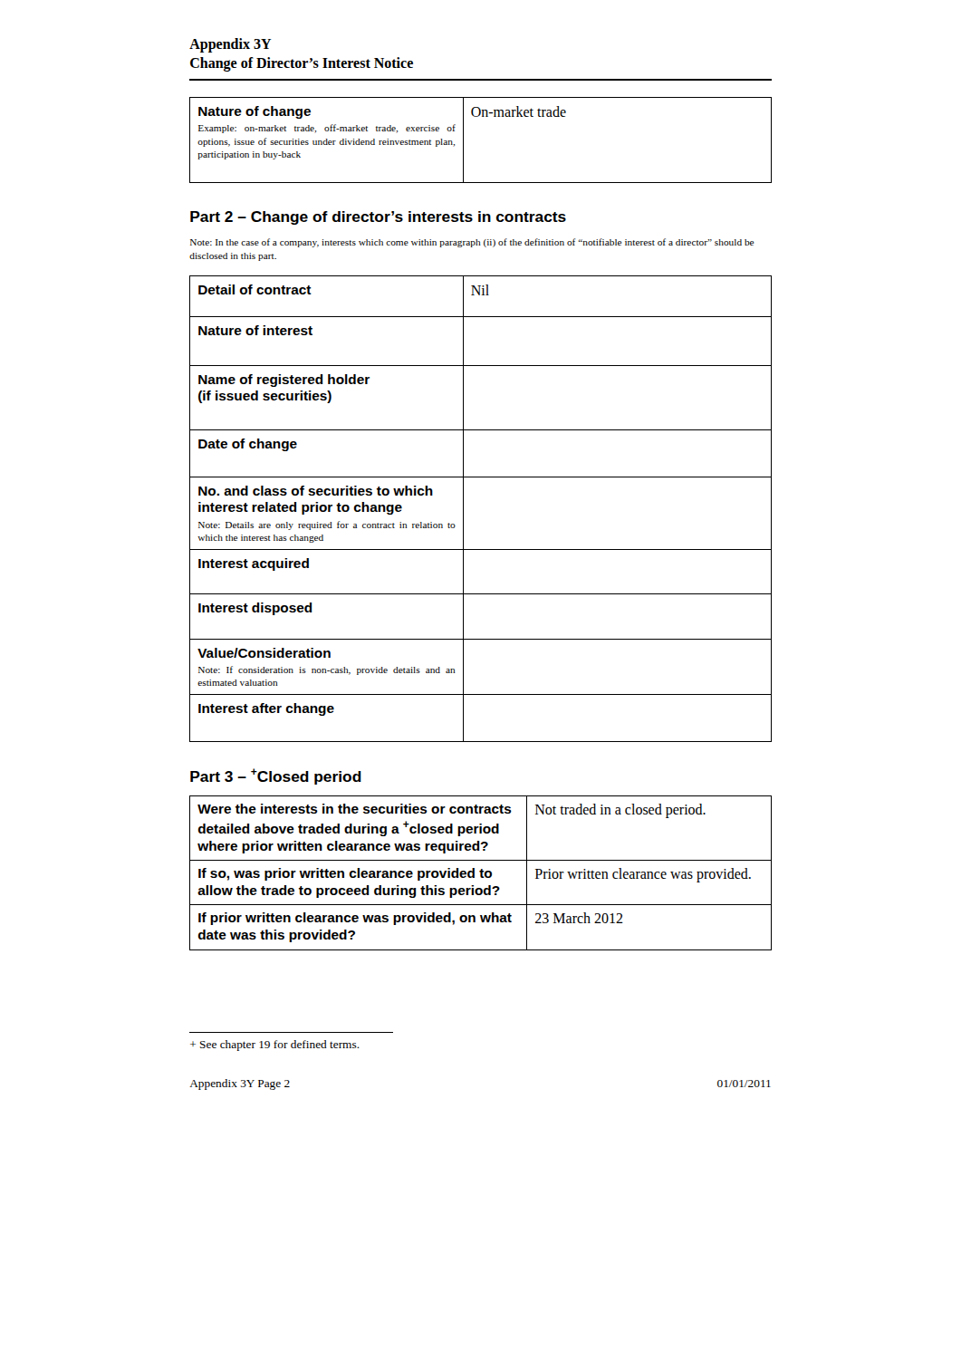Appendix 3Y
Change of Director’s Interest Notice
| Nature of change Example: on-market trade, off-market trade, exercise of options, issue of securities under dividend reinvestment plan, participation in buy-back | On-market trade |
Part 2 – Change of director’s interests in contracts
Note: In the case of a company, interests which come within paragraph (ii) of the definition of “notifiable interest of a director” should be disclosed in this part.
| Detail of contract | Nil |
| Nature of interest | |
| Name of registered holder (if issued securities) | |
| Date of change | |
| No. and class of securities to which interest related prior to change Note: Details are only required for a contract in relation to which the interest has changed | |
| Interest acquired | |
| Interest disposed | |
| Value/Consideration Note: If consideration is non-cash, provide details and an estimated valuation | |
| Interest after change | |
Part 3 – +Closed period
| Were the interests in the securities or contracts detailed above traded during a + closed period where prior written clearance was required? | Not traded in a closed period. |
| If so, was prior written clearance provided to allow the trade to proceed during this period? | Prior written clearance was provided. |
| If prior written clearance was provided, on what date was this provided? | 23 March 2012 |
+ See chapter 19 for defined terms.
Appendix 3Y Page 2 01/01/2011